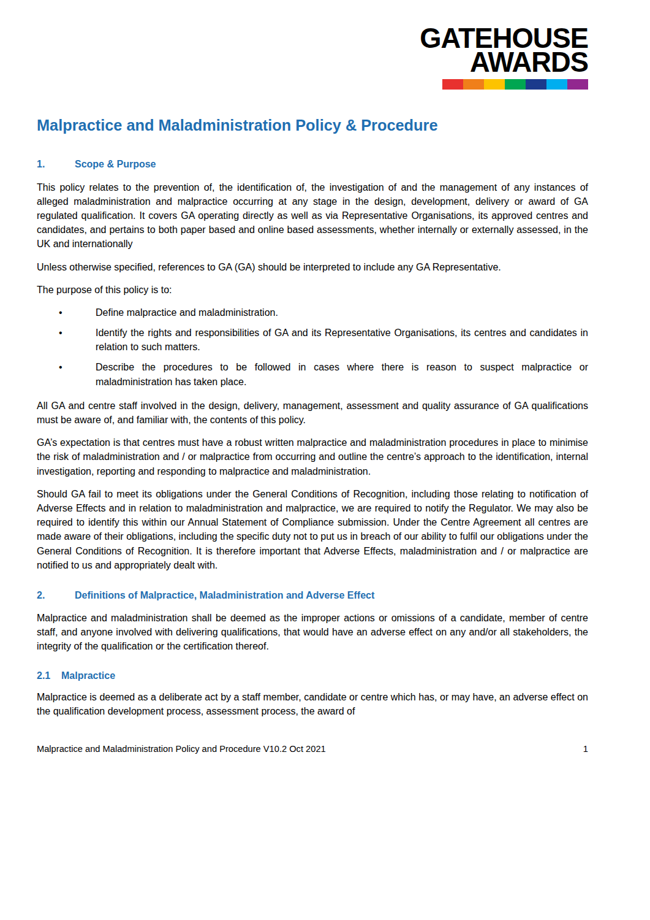GATEHOUSE AWARDS
Malpractice and Maladministration Policy & Procedure
1. Scope & Purpose
This policy relates to the prevention of, the identification of, the investigation of and the management of any instances of alleged maladministration and malpractice occurring at any stage in the design, development, delivery or award of GA regulated qualification. It covers GA operating directly as well as via Representative Organisations, its approved centres and candidates, and pertains to both paper based and online based assessments, whether internally or externally assessed, in the UK and internationally
Unless otherwise specified, references to GA (GA) should be interpreted to include any GA Representative.
The purpose of this policy is to:
Define malpractice and maladministration.
Identify the rights and responsibilities of GA and its Representative Organisations, its centres and candidates in relation to such matters.
Describe the procedures to be followed in cases where there is reason to suspect malpractice or maladministration has taken place.
All GA and centre staff involved in the design, delivery, management, assessment and quality assurance of GA qualifications must be aware of, and familiar with, the contents of this policy.
GA’s expectation is that centres must have a robust written malpractice and maladministration procedures in place to minimise the risk of maladministration and / or malpractice from occurring and outline the centre’s approach to the identification, internal investigation, reporting and responding to malpractice and maladministration.
Should GA fail to meet its obligations under the General Conditions of Recognition, including those relating to notification of Adverse Effects and in relation to maladministration and malpractice, we are required to notify the Regulator. We may also be required to identify this within our Annual Statement of Compliance submission. Under the Centre Agreement all centres are made aware of their obligations, including the specific duty not to put us in breach of our ability to fulfil our obligations under the General Conditions of Recognition. It is therefore important that Adverse Effects, maladministration and / or malpractice are notified to us and appropriately dealt with.
2. Definitions of Malpractice, Maladministration and Adverse Effect
Malpractice and maladministration shall be deemed as the improper actions or omissions of a candidate, member of centre staff, and anyone involved with delivering qualifications, that would have an adverse effect on any and/or all stakeholders, the integrity of the qualification or the certification thereof.
2.1 Malpractice
Malpractice is deemed as a deliberate act by a staff member, candidate or centre which has, or may have, an adverse effect on the qualification development process, assessment process, the award of
Malpractice and Maladministration Policy and Procedure V10.2 Oct 2021 1